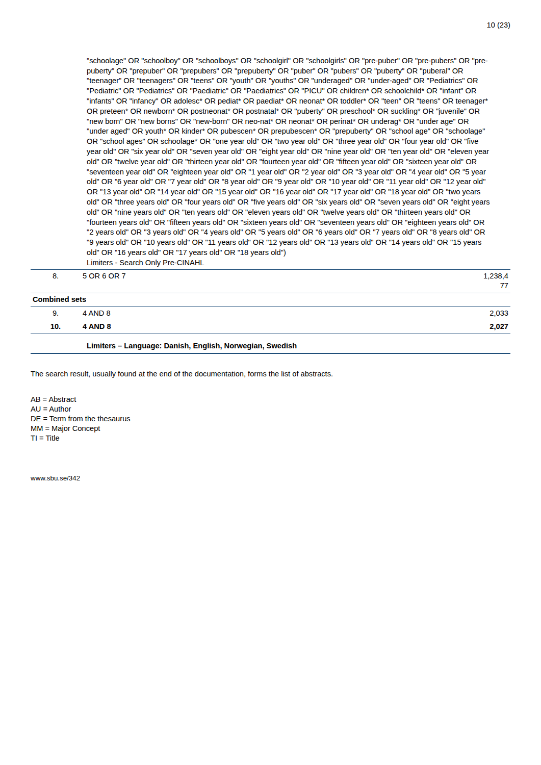10 (23)
"schoolage" OR "schoolboy" OR "schoolboys" OR "schoolgirl" OR "schoolgirls" OR "pre-puber" OR "pre-pubers" OR "pre-puberty" OR "prepuber" OR "prepubers" OR "prepuberty" OR "puber" OR "pubers" OR "puberty" OR "puberal" OR "teenager" OR "teenagers" OR "teens" OR "youth" OR "youths" OR "underaged" OR "under-aged" OR "Pediatrics" OR "Pediatric" OR "Pediatrics" OR "Paediatric" OR "Paediatrics" OR "PICU" OR children* OR schoolchild* OR "infant" OR "infants" OR "infancy" OR adolesc* OR pediat* OR paediat* OR neonat* OR toddler* OR "teen" OR "teens" OR teenager* OR preteen* OR newborn* OR postneonat* OR postnatal* OR "puberty" OR preschool* OR suckling* OR "juvenile" OR "new born" OR "new borns" OR "new-born" OR neo-nat* OR neonat* OR perinat* OR underag* OR "under age" OR "under aged" OR youth* OR kinder* OR pubescen* OR prepubescen* OR "prepuberty" OR "school age" OR "schoolage" OR "school ages" OR schoolage* OR "one year old" OR "two year old" OR "three year old" OR "four year old" OR "five year old" OR "six year old" OR "seven year old" OR "eight year old" OR "nine year old" OR "ten year old" OR "eleven year old" OR "twelve year old" OR "thirteen year old" OR "fourteen year old" OR "fifteen year old" OR "sixteen year old" OR "seventeen year old" OR "eighteen year old" OR "1 year old" OR "2 year old" OR "3 year old" OR "4 year old" OR "5 year old" OR "6 year old" OR "7 year old" OR "8 year old" OR "9 year old" OR "10 year old" OR "11 year old" OR "12 year old" OR "13 year old" OR "14 year old" OR "15 year old" OR "16 year old" OR "17 year old" OR "18 year old" OR "two years old" OR "three years old" OR "four years old" OR "five years old" OR "six years old" OR "seven years old" OR "eight years old" OR "nine years old" OR "ten years old" OR "eleven years old" OR "twelve years old" OR "thirteen years old" OR "fourteen years old" OR "fifteen years old" OR "sixteen years old" OR "seventeen years old" OR "eighteen years old" OR "2 years old" OR "3 years old" OR "4 years old" OR "5 years old" OR "6 years old" OR "7 years old" OR "8 years old" OR "9 years old" OR "10 years old" OR "11 years old" OR "12 years old" OR "13 years old" OR "14 years old" OR "15 years old" OR "16 years old" OR "17 years old" OR "18 years old")
Limiters - Search Only Pre-CINAHL
| 8. | 5 OR 6 OR 7 | 1,238,4 77 |
| Combined sets |
| 9. | 4 AND 8 | 2,033 |
| 10. | 4 AND 8 | 2,027 |
Limiters – Language: Danish, English, Norwegian, Swedish
The search result, usually found at the end of the documentation, forms the list of abstracts.
AB = Abstract
AU = Author
DE = Term from the thesaurus
MM = Major Concept
TI = Title
www.sbu.se/342